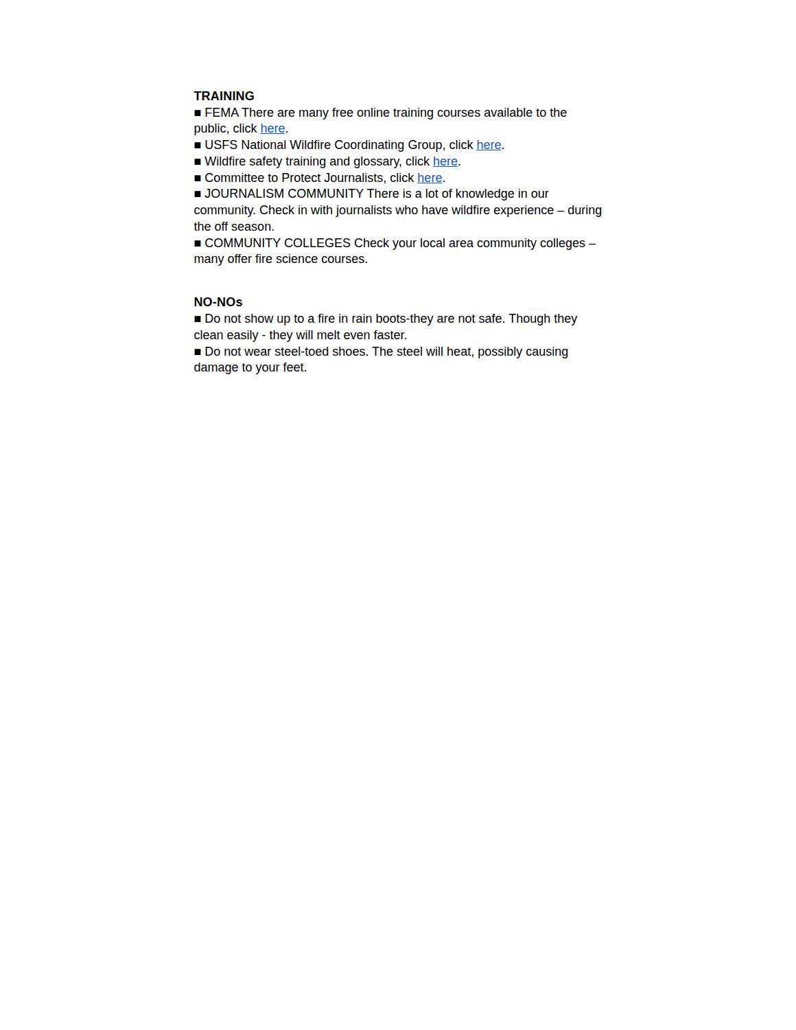TRAINING
■ FEMA There are many free online training courses available to the public, click here.
■ USFS National Wildfire Coordinating Group, click here.
■ Wildfire safety training and glossary, click here.
■ Committee to Protect Journalists, click here.
■ JOURNALISM COMMUNITY There is a lot of knowledge in our community. Check in with journalists who have wildfire experience – during the off season.
■ COMMUNITY COLLEGES Check your local area community colleges – many offer fire science courses.
NO-NOs
■ Do not show up to a fire in rain boots-they are not safe. Though they clean easily - they will melt even faster.
■ Do not wear steel-toed shoes. The steel will heat, possibly causing damage to your feet.